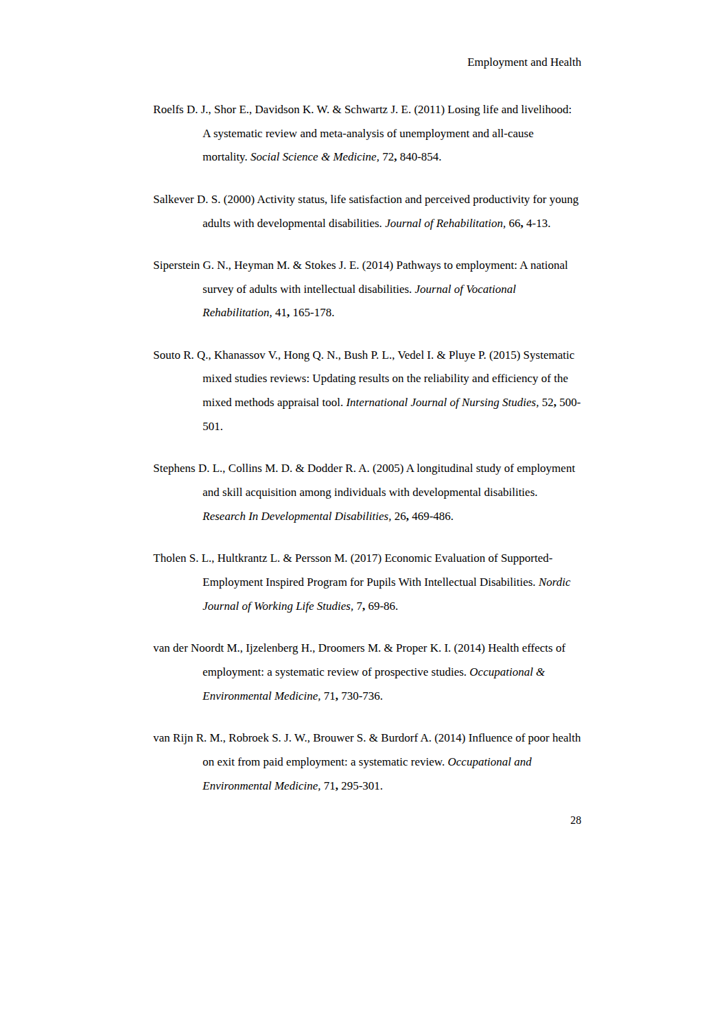Employment and Health
Roelfs D. J., Shor E., Davidson K. W. & Schwartz J. E. (2011) Losing life and livelihood: A systematic review and meta-analysis of unemployment and all-cause mortality. Social Science & Medicine, 72, 840-854.
Salkever D. S. (2000) Activity status, life satisfaction and perceived productivity for young adults with developmental disabilities. Journal of Rehabilitation, 66, 4-13.
Siperstein G. N., Heyman M. & Stokes J. E. (2014) Pathways to employment: A national survey of adults with intellectual disabilities. Journal of Vocational Rehabilitation, 41, 165-178.
Souto R. Q., Khanassov V., Hong Q. N., Bush P. L., Vedel I. & Pluye P. (2015) Systematic mixed studies reviews: Updating results on the reliability and efficiency of the mixed methods appraisal tool. International Journal of Nursing Studies, 52, 500-501.
Stephens D. L., Collins M. D. & Dodder R. A. (2005) A longitudinal study of employment and skill acquisition among individuals with developmental disabilities. Research In Developmental Disabilities, 26, 469-486.
Tholen S. L., Hultkrantz L. & Persson M. (2017) Economic Evaluation of Supported-Employment Inspired Program for Pupils With Intellectual Disabilities. Nordic Journal of Working Life Studies, 7, 69-86.
van der Noordt M., Ijzelenberg H., Droomers M. & Proper K. I. (2014) Health effects of employment: a systematic review of prospective studies. Occupational & Environmental Medicine, 71, 730-736.
van Rijn R. M., Robroek S. J. W., Brouwer S. & Burdorf A. (2014) Influence of poor health on exit from paid employment: a systematic review. Occupational and Environmental Medicine, 71, 295-301.
28